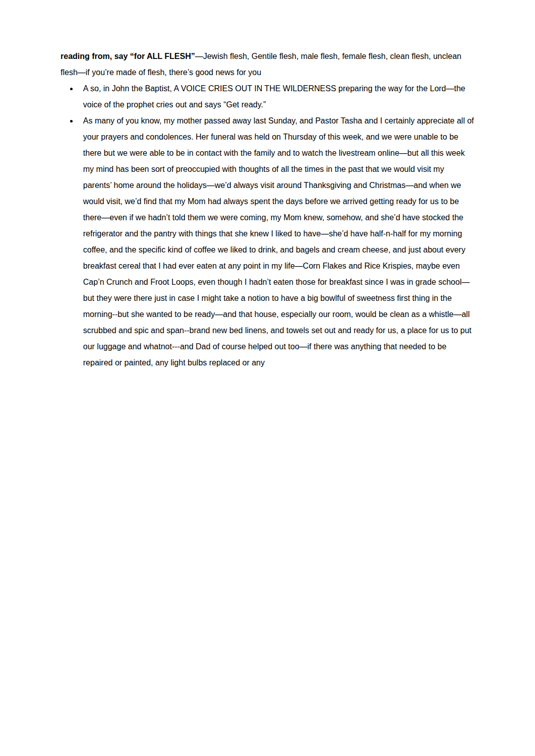reading from, say “for ALL FLESH”—Jewish flesh, Gentile flesh, male flesh, female flesh, clean flesh, unclean flesh—if you’re made of flesh, there’s good news for you
A so, in John the Baptist, A VOICE CRIES OUT IN THE WILDERNESS preparing the way for the Lord—the voice of the prophet cries out and says “Get ready.”
As many of you know, my mother passed away last Sunday, and Pastor Tasha and I certainly appreciate all of your prayers and condolences. Her funeral was held on Thursday of this week, and we were unable to be there but we were able to be in contact with the family and to watch the livestream online—but all this week my mind has been sort of preoccupied with thoughts of all the times in the past that we would visit my parents’ home around the holidays—we’d always visit around Thanksgiving and Christmas—and when we would visit, we’d find that my Mom had always spent the days before we arrived getting ready for us to be there—even if we hadn’t told them we were coming, my Mom knew, somehow, and she’d have stocked the refrigerator and the pantry with things that she knew I liked to have—she’d have half-n-half for my morning coffee, and the specific kind of coffee we liked to drink, and bagels and cream cheese, and just about every breakfast cereal that I had ever eaten at any point in my life—Corn Flakes and Rice Krispies, maybe even Cap’n Crunch and Froot Loops, even though I hadn’t eaten those for breakfast since I was in grade school—but they were there just in case I might take a notion to have a big bowlful of sweetness first thing in the morning--but she wanted to be ready—and that house, especially our room, would be clean as a whistle—all scrubbed and spic and span--brand new bed linens, and towels set out and ready for us, a place for us to put our luggage and whatnot---and Dad of course helped out too—if there was anything that needed to be repaired or painted, any light bulbs replaced or any